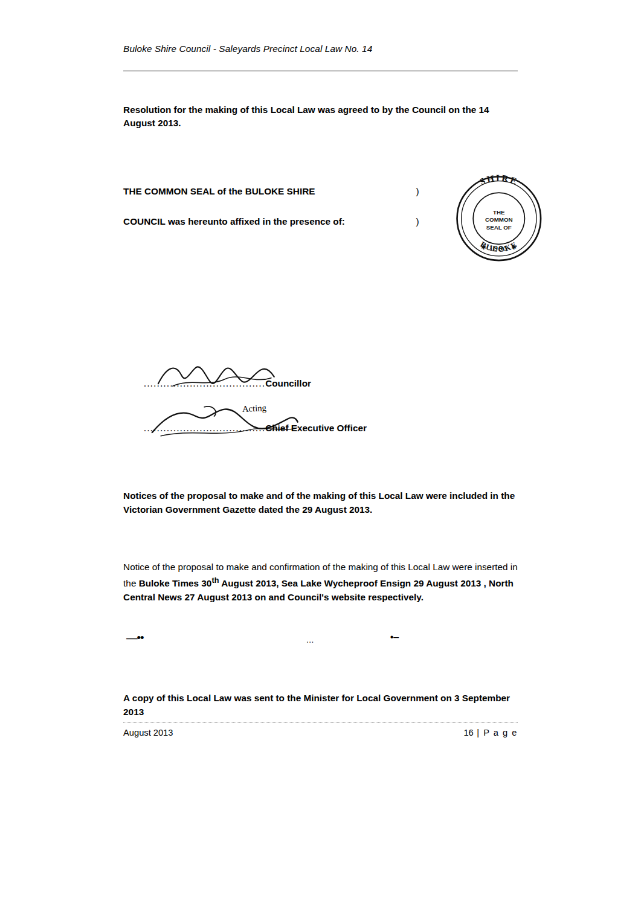Buloke Shire Council - Saleyards Precinct Local Law No. 14
Resolution for the making of this Local Law was agreed to by the Council on the 14 August 2013.
THE COMMON SEAL of the BULOKE SHIRE )
COUNCIL was hereunto affixed in the presence of: )
SHIRE BULOKE THE COMMON SEAL OF 1995 ✱ ✱
Acting
..................................... Councillor
..................................... Chief Executive Officer
Notices of the proposal to make and of the making of this Local Law were included in the Victorian Government Gazette dated the 29 August 2013.
Notice of the proposal to make and confirmation of the making of this Local Law were inserted in the Buloke Times 30th August 2013, Sea Lake Wycheproof Ensign 29 August 2013 , North Central News 27 August 2013 on and Council's website respectively.
—•• … •–
A copy of this Local Law was sent to the Minister for Local Government on 3 September 2013
August 2013
16 | P a g e